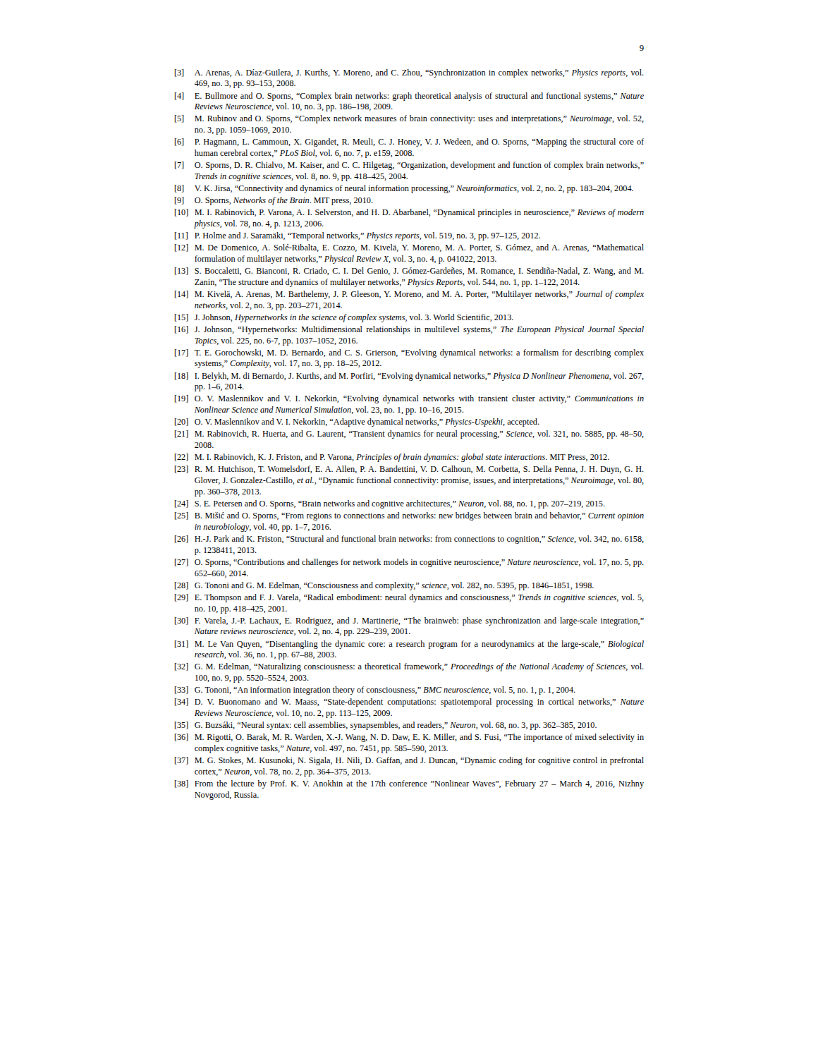9
[3] A. Arenas, A. Díaz-Guilera, J. Kurths, Y. Moreno, and C. Zhou, “Synchronization in complex networks,” Physics reports, vol. 469, no. 3, pp. 93–153, 2008.
[4] E. Bullmore and O. Sporns, “Complex brain networks: graph theoretical analysis of structural and functional systems,” Nature Reviews Neuroscience, vol. 10, no. 3, pp. 186–198, 2009.
[5] M. Rubinov and O. Sporns, “Complex network measures of brain connectivity: uses and interpretations,” Neuroimage, vol. 52, no. 3, pp. 1059–1069, 2010.
[6] P. Hagmann, L. Cammoun, X. Gigandet, R. Meuli, C. J. Honey, V. J. Wedeen, and O. Sporns, “Mapping the structural core of human cerebral cortex,” PLoS Biol, vol. 6, no. 7, p. e159, 2008.
[7] O. Sporns, D. R. Chialvo, M. Kaiser, and C. C. Hilgetag, “Organization, development and function of complex brain networks,” Trends in cognitive sciences, vol. 8, no. 9, pp. 418–425, 2004.
[8] V. K. Jirsa, “Connectivity and dynamics of neural information processing,” Neuroinformatics, vol. 2, no. 2, pp. 183–204, 2004.
[9] O. Sporns, Networks of the Brain. MIT press, 2010.
[10] M. I. Rabinovich, P. Varona, A. I. Selverston, and H. D. Abarbanel, “Dynamical principles in neuroscience,” Reviews of modern physics, vol. 78, no. 4, p. 1213, 2006.
[11] P. Holme and J. Saramäki, “Temporal networks,” Physics reports, vol. 519, no. 3, pp. 97–125, 2012.
[12] M. De Domenico, A. Solé-Ribalta, E. Cozzo, M. Kivelä, Y. Moreno, M. A. Porter, S. Gómez, and A. Arenas, “Mathematical formulation of multilayer networks,” Physical Review X, vol. 3, no. 4, p. 041022, 2013.
[13] S. Boccaletti, G. Bianconi, R. Criado, C. I. Del Genio, J. Gómez-Gardeñes, M. Romance, I. Sendiña-Nadal, Z. Wang, and M. Zanin, “The structure and dynamics of multilayer networks,” Physics Reports, vol. 544, no. 1, pp. 1–122, 2014.
[14] M. Kivelä, A. Arenas, M. Barthelemy, J. P. Gleeson, Y. Moreno, and M. A. Porter, “Multilayer networks,” Journal of complex networks, vol. 2, no. 3, pp. 203–271, 2014.
[15] J. Johnson, Hypernetworks in the science of complex systems, vol. 3. World Scientific, 2013.
[16] J. Johnson, “Hypernetworks: Multidimensional relationships in multilevel systems,” The European Physical Journal Special Topics, vol. 225, no. 6-7, pp. 1037–1052, 2016.
[17] T. E. Gorochowski, M. D. Bernardo, and C. S. Grierson, “Evolving dynamical networks: a formalism for describing complex systems,” Complexity, vol. 17, no. 3, pp. 18–25, 2012.
[18] I. Belykh, M. di Bernardo, J. Kurths, and M. Porfiri, “Evolving dynamical networks,” Physica D Nonlinear Phenomena, vol. 267, pp. 1–6, 2014.
[19] O. V. Maslennikov and V. I. Nekorkin, “Evolving dynamical networks with transient cluster activity,” Communications in Nonlinear Science and Numerical Simulation, vol. 23, no. 1, pp. 10–16, 2015.
[20] O. V. Maslennikov and V. I. Nekorkin, “Adaptive dynamical networks,” Physics-Uspekhi, accepted.
[21] M. Rabinovich, R. Huerta, and G. Laurent, “Transient dynamics for neural processing,” Science, vol. 321, no. 5885, pp. 48–50, 2008.
[22] M. I. Rabinovich, K. J. Friston, and P. Varona, Principles of brain dynamics: global state interactions. MIT Press, 2012.
[23] R. M. Hutchison, T. Womelsdorf, E. A. Allen, P. A. Bandettini, V. D. Calhoun, M. Corbetta, S. Della Penna, J. H. Duyn, G. H. Glover, J. Gonzalez-Castillo, et al., “Dynamic functional connectivity: promise, issues, and interpretations,” Neuroimage, vol. 80, pp. 360–378, 2013.
[24] S. E. Petersen and O. Sporns, “Brain networks and cognitive architectures,” Neuron, vol. 88, no. 1, pp. 207–219, 2015.
[25] B. Mišić and O. Sporns, “From regions to connections and networks: new bridges between brain and behavior,” Current opinion in neurobiology, vol. 40, pp. 1–7, 2016.
[26] H.-J. Park and K. Friston, “Structural and functional brain networks: from connections to cognition,” Science, vol. 342, no. 6158, p. 1238411, 2013.
[27] O. Sporns, “Contributions and challenges for network models in cognitive neuroscience,” Nature neuroscience, vol. 17, no. 5, pp. 652–660, 2014.
[28] G. Tononi and G. M. Edelman, “Consciousness and complexity,” science, vol. 282, no. 5395, pp. 1846–1851, 1998.
[29] E. Thompson and F. J. Varela, “Radical embodiment: neural dynamics and consciousness,” Trends in cognitive sciences, vol. 5, no. 10, pp. 418–425, 2001.
[30] F. Varela, J.-P. Lachaux, E. Rodriguez, and J. Martinerie, “The brainweb: phase synchronization and large-scale integration,” Nature reviews neuroscience, vol. 2, no. 4, pp. 229–239, 2001.
[31] M. Le Van Quyen, “Disentangling the dynamic core: a research program for a neurodynamics at the large-scale,” Biological research, vol. 36, no. 1, pp. 67–88, 2003.
[32] G. M. Edelman, “Naturalizing consciousness: a theoretical framework,” Proceedings of the National Academy of Sciences, vol. 100, no. 9, pp. 5520–5524, 2003.
[33] G. Tononi, “An information integration theory of consciousness,” BMC neuroscience, vol. 5, no. 1, p. 1, 2004.
[34] D. V. Buonomano and W. Maass, “State-dependent computations: spatiotemporal processing in cortical networks,” Nature Reviews Neuroscience, vol. 10, no. 2, pp. 113–125, 2009.
[35] G. Buzsáki, “Neural syntax: cell assemblies, synapsembles, and readers,” Neuron, vol. 68, no. 3, pp. 362–385, 2010.
[36] M. Rigotti, O. Barak, M. R. Warden, X.-J. Wang, N. D. Daw, E. K. Miller, and S. Fusi, “The importance of mixed selectivity in complex cognitive tasks,” Nature, vol. 497, no. 7451, pp. 585–590, 2013.
[37] M. G. Stokes, M. Kusunoki, N. Sigala, H. Nili, D. Gaffan, and J. Duncan, “Dynamic coding for cognitive control in prefrontal cortex,” Neuron, vol. 78, no. 2, pp. 364–375, 2013.
[38] From the lecture by Prof. K. V. Anokhin at the 17th conference ”Nonlinear Waves”, February 27 – March 4, 2016, Nizhny Novgorod, Russia.